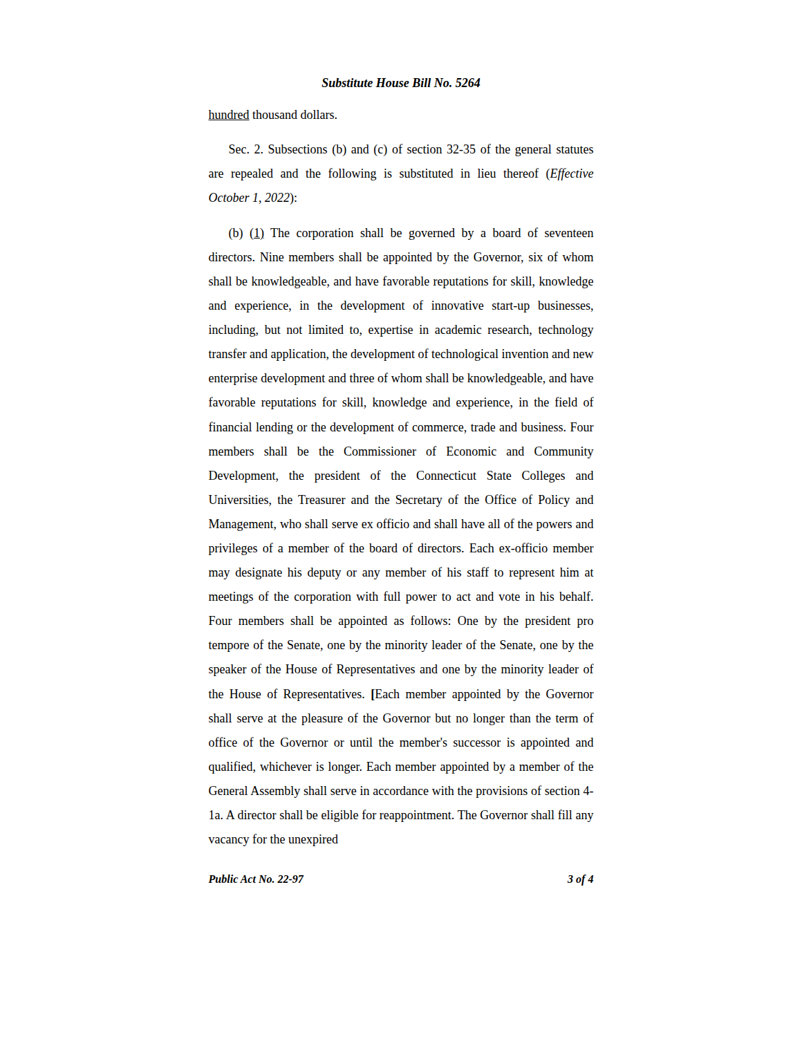Substitute House Bill No. 5264
hundred thousand dollars.
Sec. 2. Subsections (b) and (c) of section 32-35 of the general statutes are repealed and the following is substituted in lieu thereof (Effective October 1, 2022):
(b) (1) The corporation shall be governed by a board of seventeen directors. Nine members shall be appointed by the Governor, six of whom shall be knowledgeable, and have favorable reputations for skill, knowledge and experience, in the development of innovative start-up businesses, including, but not limited to, expertise in academic research, technology transfer and application, the development of technological invention and new enterprise development and three of whom shall be knowledgeable, and have favorable reputations for skill, knowledge and experience, in the field of financial lending or the development of commerce, trade and business. Four members shall be the Commissioner of Economic and Community Development, the president of the Connecticut State Colleges and Universities, the Treasurer and the Secretary of the Office of Policy and Management, who shall serve ex officio and shall have all of the powers and privileges of a member of the board of directors. Each ex-officio member may designate his deputy or any member of his staff to represent him at meetings of the corporation with full power to act and vote in his behalf. Four members shall be appointed as follows: One by the president pro tempore of the Senate, one by the minority leader of the Senate, one by the speaker of the House of Representatives and one by the minority leader of the House of Representatives. [Each member appointed by the Governor shall serve at the pleasure of the Governor but no longer than the term of office of the Governor or until the member's successor is appointed and qualified, whichever is longer. Each member appointed by a member of the General Assembly shall serve in accordance with the provisions of section 4-1a. A director shall be eligible for reappointment. The Governor shall fill any vacancy for the unexpired
Public Act No. 22-97 3 of 4